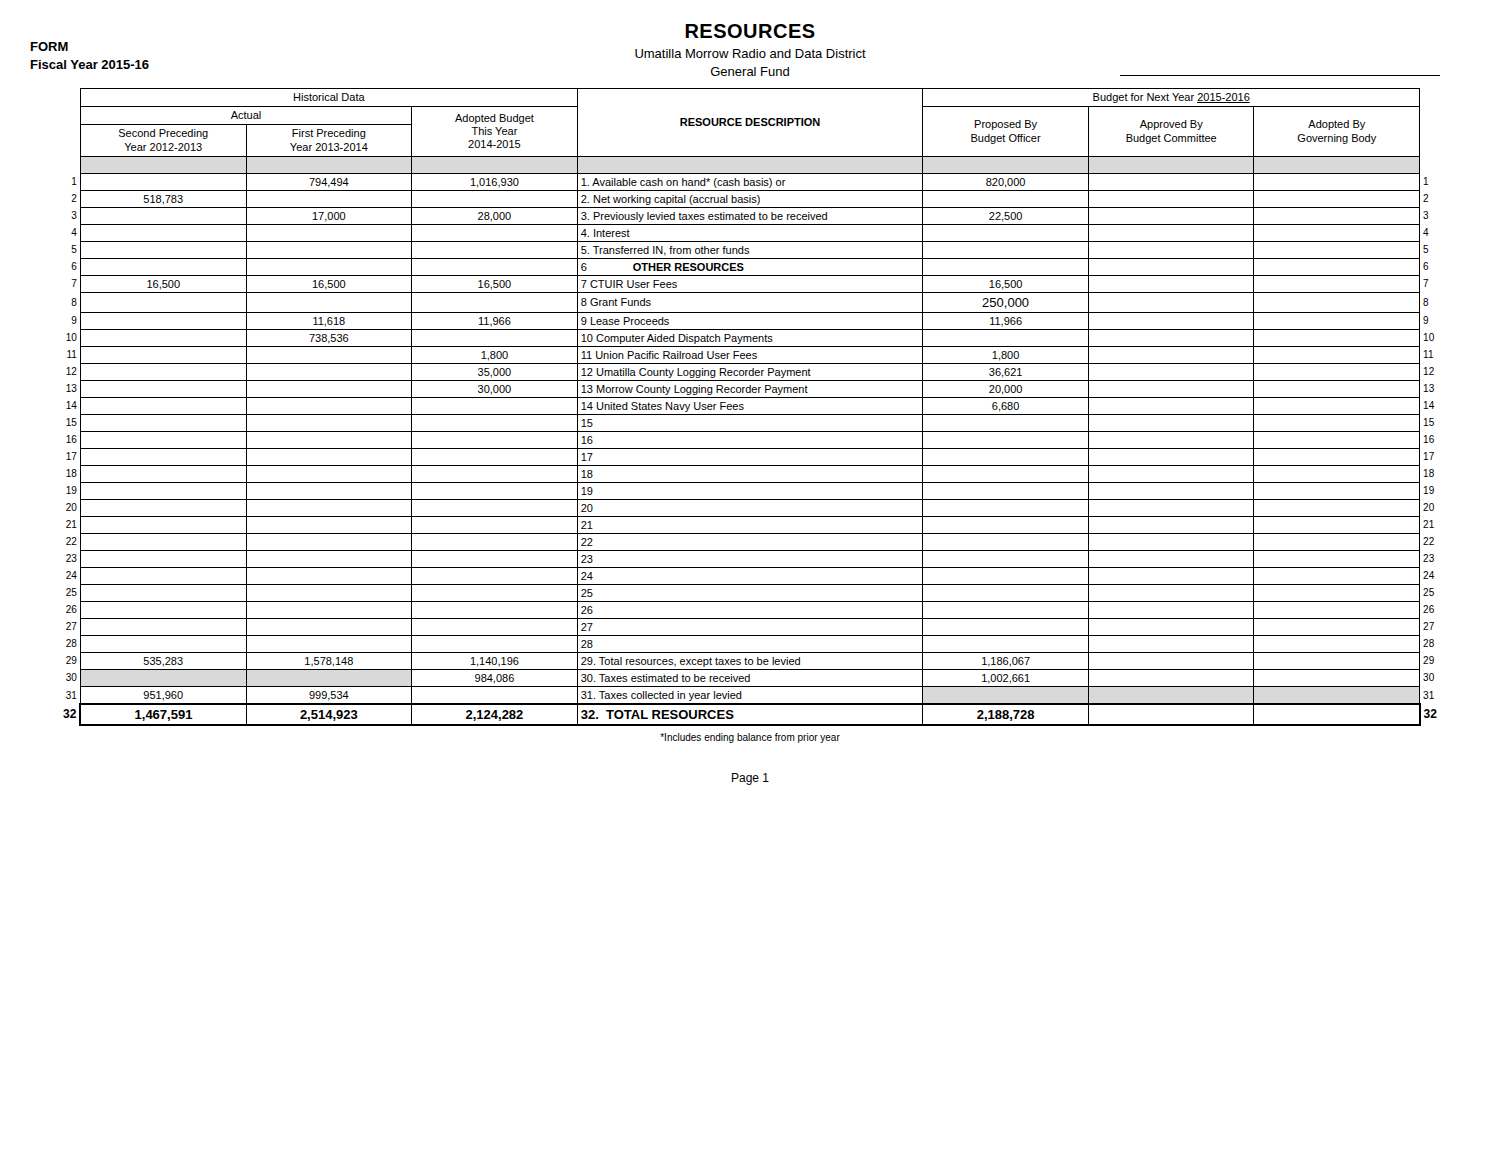RESOURCES
FORM
Fiscal Year 2015-16
Umatilla Morrow Radio and Data District General Fund
| | Historical Data | RESOURCE DESCRIPTION | Budget for Next Year 2015-2016 | |
| --- | --- | --- | --- | --- |
| | Actual | Adopted Budget This Year 2014-2015 | Proposed By Budget Officer | Approved By Budget Committee | Adopted By Governing Body | |
| | Second Preceding Year 2012-2013 | First Preceding Year 2013-2014 | |
| 1 | | 794,494 | 1,016,930 | 1. Available cash on hand* (cash basis) or | 820,000 | | | 1 |
| 2 | 518,783 | | | 2. Net working capital (accrual basis) | | | | 2 |
| 3 | | 17,000 | 28,000 | 3. Previously levied taxes estimated to be received | 22,500 | | | 3 |
| 4 | | | | 4. Interest | | | | 4 |
| 5 | | | | 5. Transferred IN, from other funds | | | | 5 |
| 6 | | | | 6 OTHER RESOURCES | | | | 6 |
| 7 | 16,500 | 16,500 | 16,500 | 7 CTUIR User Fees | 16,500 | | | 7 |
| 8 | | | | 8 Grant Funds | 250,000 | | | 8 |
| 9 | | 11,618 | 11,966 | 9 Lease Proceeds | 11,966 | | | 9 |
| 10 | | 738,536 | | 10 Computer Aided Dispatch Payments | | | | 10 |
| 11 | | | 1,800 | 11 Union Pacific Railroad User Fees | 1,800 | | | 11 |
| 12 | | | 35,000 | 12 Umatilla County Logging Recorder Payment | 36,621 | | | 12 |
| 13 | | | 30,000 | 13 Morrow County Logging Recorder Payment | 20,000 | | | 13 |
| 14 | | | | 14 United States Navy User Fees | 6,680 | | | 14 |
| 15 | | | | 15 | | | | 15 |
| 16 | | | | 16 | | | | 16 |
| 17 | | | | 17 | | | | 17 |
| 18 | | | | 18 | | | | 18 |
| 19 | | | | 19 | | | | 19 |
| 20 | | | | 20 | | | | 20 |
| 21 | | | | 21 | | | | 21 |
| 22 | | | | 22 | | | | 22 |
| 23 | | | | 23 | | | | 23 |
| 24 | | | | 24 | | | | 24 |
| 25 | | | | 25 | | | | 25 |
| 26 | | | | 26 | | | | 26 |
| 27 | | | | 27 | | | | 27 |
| 28 | | | | 28 | | | | 28 |
| 29 | 535,283 | 1,578,148 | 1,140,196 | 29. Total resources, except taxes to be levied | 1,186,067 | | | 29 |
| 30 | | | 984,086 | 30. Taxes estimated to be received | 1,002,661 | | | 30 |
| 31 | 951,960 | 999,534 | | 31. Taxes collected in year levied | | | | 31 |
| 32 | 1,467,591 | 2,514,923 | 2,124,282 | 32. TOTAL RESOURCES | 2,188,728 | | | 32 |
*Includes ending balance from prior year
Page 1